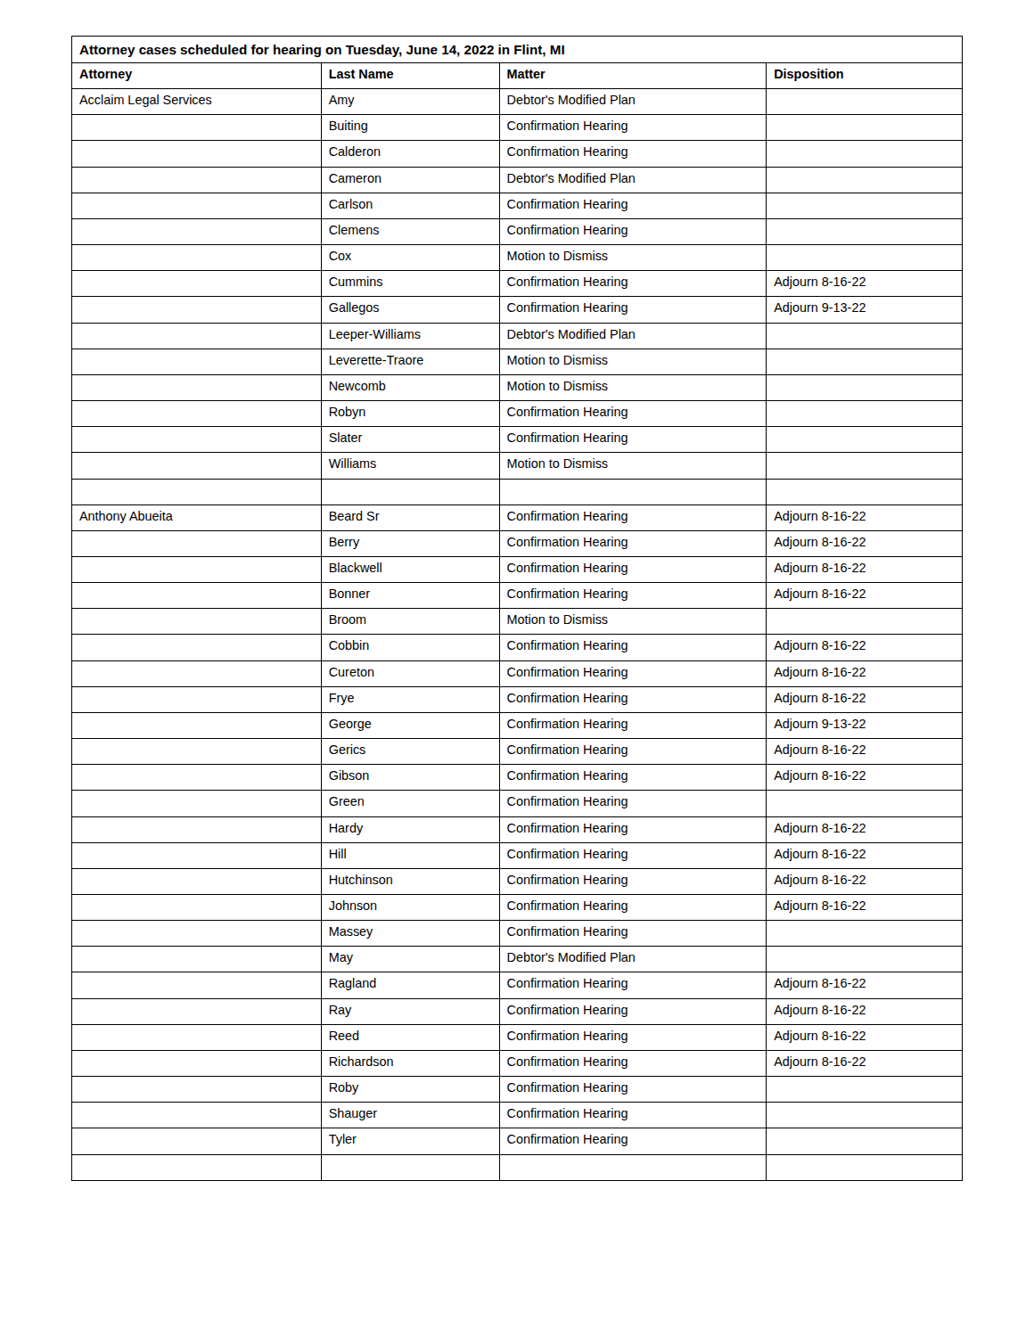Attorney cases scheduled for hearing on Tuesday, June 14, 2022 in Flint, MI
| Attorney | Last Name | Matter | Disposition |
| --- | --- | --- | --- |
| Acclaim Legal Services | Amy | Debtor's Modified Plan | |
| | Buiting | Confirmation Hearing | |
| | Calderon | Confirmation Hearing | |
| | Cameron | Debtor's Modified Plan | |
| | Carlson | Confirmation Hearing | |
| | Clemens | Confirmation Hearing | |
| | Cox | Motion to Dismiss | |
| | Cummins | Confirmation Hearing | Adjourn 8-16-22 |
| | Gallegos | Confirmation Hearing | Adjourn 9-13-22 |
| | Leeper-Williams | Debtor's Modified Plan | |
| | Leverette-Traore | Motion to Dismiss | |
| | Newcomb | Motion to Dismiss | |
| | Robyn | Confirmation Hearing | |
| | Slater | Confirmation Hearing | |
| | Williams | Motion to Dismiss | |
| Anthony Abueita | Beard Sr | Confirmation Hearing | Adjourn 8-16-22 |
| | Berry | Confirmation Hearing | Adjourn 8-16-22 |
| | Blackwell | Confirmation Hearing | Adjourn 8-16-22 |
| | Bonner | Confirmation Hearing | Adjourn 8-16-22 |
| | Broom | Motion to Dismiss | |
| | Cobbin | Confirmation Hearing | Adjourn 8-16-22 |
| | Cureton | Confirmation Hearing | Adjourn 8-16-22 |
| | Frye | Confirmation Hearing | Adjourn 8-16-22 |
| | George | Confirmation Hearing | Adjourn 9-13-22 |
| | Gerics | Confirmation Hearing | Adjourn 8-16-22 |
| | Gibson | Confirmation Hearing | Adjourn 8-16-22 |
| | Green | Confirmation Hearing | |
| | Hardy | Confirmation Hearing | Adjourn 8-16-22 |
| | Hill | Confirmation Hearing | Adjourn 8-16-22 |
| | Hutchinson | Confirmation Hearing | Adjourn 8-16-22 |
| | Johnson | Confirmation Hearing | Adjourn 8-16-22 |
| | Massey | Confirmation Hearing | |
| | May | Debtor's Modified Plan | |
| | Ragland | Confirmation Hearing | Adjourn 8-16-22 |
| | Ray | Confirmation Hearing | Adjourn 8-16-22 |
| | Reed | Confirmation Hearing | Adjourn 8-16-22 |
| | Richardson | Confirmation Hearing | Adjourn 8-16-22 |
| | Roby | Confirmation Hearing | |
| | Shauger | Confirmation Hearing | |
| | Tyler | Confirmation Hearing | |